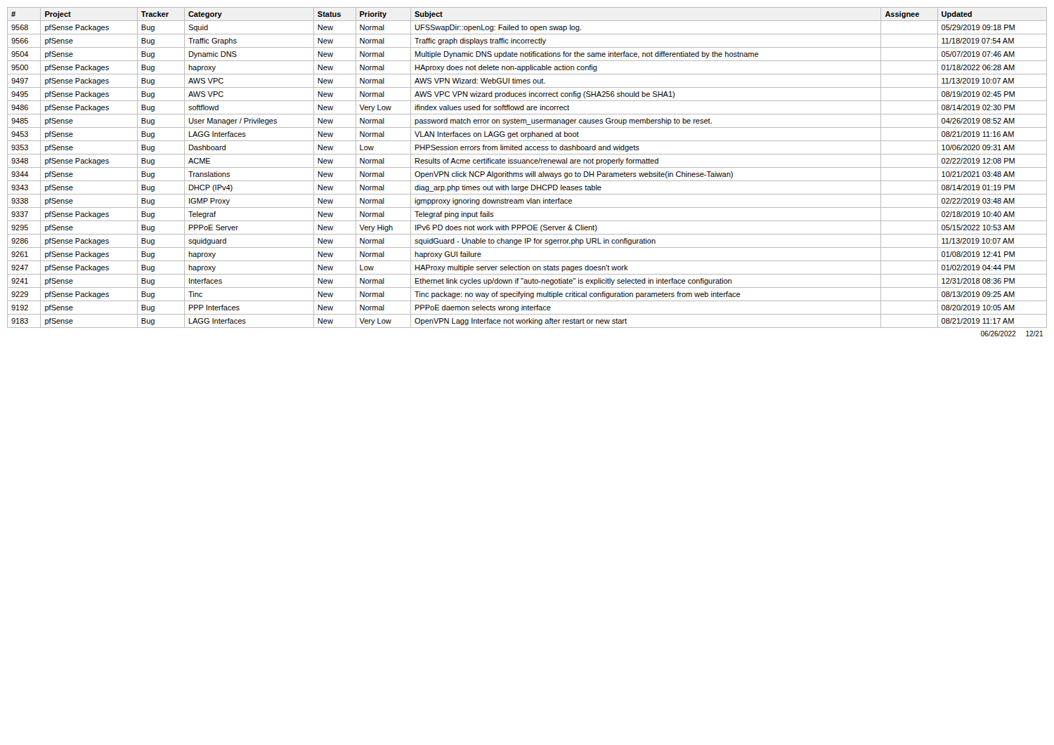| # | Project | Tracker | Category | Status | Priority | Subject | Assignee | Updated |
| --- | --- | --- | --- | --- | --- | --- | --- | --- |
| 9568 | pfSense Packages | Bug | Squid | New | Normal | UFSSwapDir::openLog: Failed to open swap log. | | 05/29/2019 09:18 PM |
| 9566 | pfSense | Bug | Traffic Graphs | New | Normal | Traffic graph displays traffic incorrectly | | 11/18/2019 07:54 AM |
| 9504 | pfSense | Bug | Dynamic DNS | New | Normal | Multiple Dynamic DNS update notifications for the same interface, not differentiated by the hostname | | 05/07/2019 07:46 AM |
| 9500 | pfSense Packages | Bug | haproxy | New | Normal | HAproxy does not delete non-applicable action config | | 01/18/2022 06:28 AM |
| 9497 | pfSense Packages | Bug | AWS VPC | New | Normal | AWS VPN Wizard: WebGUI times out. | | 11/13/2019 10:07 AM |
| 9495 | pfSense Packages | Bug | AWS VPC | New | Normal | AWS VPC VPN wizard produces incorrect config (SHA256 should be SHA1) | | 08/19/2019 02:45 PM |
| 9486 | pfSense Packages | Bug | softflowd | New | Very Low | ifindex values used for softflowd are incorrect | | 08/14/2019 02:30 PM |
| 9485 | pfSense | Bug | User Manager / Privileges | New | Normal | password match error on system_usermanager causes Group membership to be reset. | | 04/26/2019 08:52 AM |
| 9453 | pfSense | Bug | LAGG Interfaces | New | Normal | VLAN Interfaces on LAGG get orphaned at boot | | 08/21/2019 11:16 AM |
| 9353 | pfSense | Bug | Dashboard | New | Low | PHPSession errors from limited access to dashboard and widgets | | 10/06/2020 09:31 AM |
| 9348 | pfSense Packages | Bug | ACME | New | Normal | Results of Acme certificate issuance/renewal are not properly formatted | | 02/22/2019 12:08 PM |
| 9344 | pfSense | Bug | Translations | New | Normal | OpenVPN click NCP Algorithms will always go to DH Parameters website(in Chinese-Taiwan) | | 10/21/2021 03:48 AM |
| 9343 | pfSense | Bug | DHCP (IPv4) | New | Normal | diag_arp.php times out with large DHCPD leases table | | 08/14/2019 01:19 PM |
| 9338 | pfSense | Bug | IGMP Proxy | New | Normal | igmpproxy ignoring downstream vlan interface | | 02/22/2019 03:48 AM |
| 9337 | pfSense Packages | Bug | Telegraf | New | Normal | Telegraf ping input fails | | 02/18/2019 10:40 AM |
| 9295 | pfSense | Bug | PPPoE Server | New | Very High | IPv6 PD does not work with PPPOE (Server & Client) | | 05/15/2022 10:53 AM |
| 9286 | pfSense Packages | Bug | squidguard | New | Normal | squidGuard - Unable to change IP for sgerror.php URL in configuration | | 11/13/2019 10:07 AM |
| 9261 | pfSense Packages | Bug | haproxy | New | Normal | haproxy GUI failure | | 01/08/2019 12:41 PM |
| 9247 | pfSense Packages | Bug | haproxy | New | Low | HAProxy multiple server selection on stats pages doesn't work | | 01/02/2019 04:44 PM |
| 9241 | pfSense | Bug | Interfaces | New | Normal | Ethernet link cycles up/down if "auto-negotiate" is explicitly selected in interface configuration | | 12/31/2018 08:36 PM |
| 9229 | pfSense Packages | Bug | Tinc | New | Normal | Tinc package: no way of specifying multiple critical configuration parameters from web interface | | 08/13/2019 09:25 AM |
| 9192 | pfSense | Bug | PPP Interfaces | New | Normal | PPPoE daemon selects wrong interface | | 08/20/2019 10:05 AM |
| 9183 | pfSense | Bug | LAGG Interfaces | New | Very Low | OpenVPN Lagg Interface not working after restart or new start | | 08/21/2019 11:17 AM |
| 06/26/2022 12/21 |